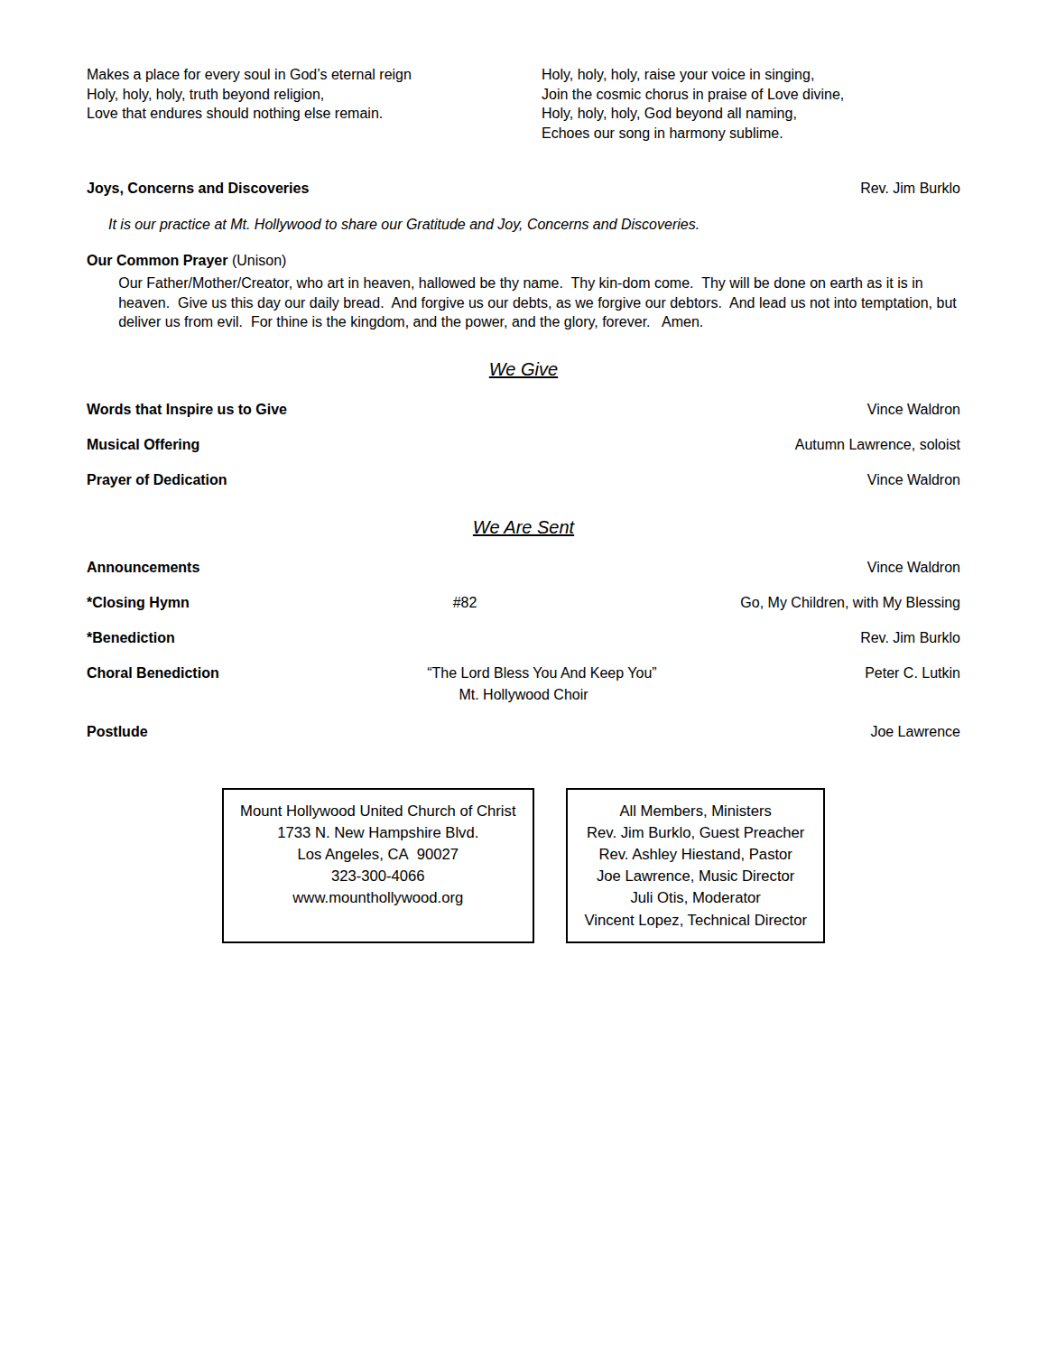Makes a place for every soul in God’s eternal reign
Holy, holy, holy, truth beyond religion,
Love that endures should nothing else remain.
Holy, holy, holy, raise your voice in singing,
Join the cosmic chorus in praise of Love divine,
Holy, holy, holy, God beyond all naming,
Echoes our song in harmony sublime.
Joys, Concerns and Discoveries Rev. Jim Burklo
It is our practice at Mt. Hollywood to share our Gratitude and Joy, Concerns and Discoveries.
Our Common Prayer (Unison)
Our Father/Mother/Creator, who art in heaven, hallowed be thy name. Thy kin-dom come. Thy will be done on earth as it is in heaven. Give us this day our daily bread. And forgive us our debts, as we forgive our debtors. And lead us not into temptation, but deliver us from evil. For thine is the kingdom, and the power, and the glory, forever. Amen.
We Give
Words that Inspire us to Give Vince Waldron
Musical Offering Autumn Lawrence, soloist
Prayer of Dedication Vince Waldron
We Are Sent
Announcements Vince Waldron
*Closing Hymn #82 Go, My Children, with My Blessing
*Benediction Rev. Jim Burklo
Choral Benediction “The Lord Bless You And Keep You” Peter C. Lutkin
Mt. Hollywood Choir
Postlude Joe Lawrence
Mount Hollywood United Church of Christ
1733 N. New Hampshire Blvd.
Los Angeles, CA 90027
323-300-4066
www.mounthollywood.org
All Members, Ministers
Rev. Jim Burklo, Guest Preacher
Rev. Ashley Hiestand, Pastor
Joe Lawrence, Music Director
Juli Otis, Moderator
Vincent Lopez, Technical Director